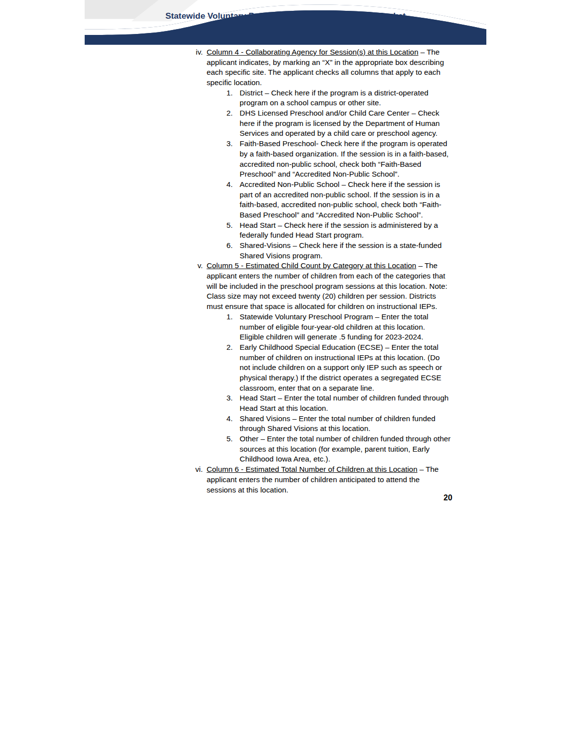Statewide Voluntary Preschool Program Application Packet
iv. Column 4 - Collaborating Agency for Session(s) at this Location – The applicant indicates, by marking an “X” in the appropriate box describing each specific site. The applicant checks all columns that apply to each specific location.
1. District – Check here if the program is a district-operated program on a school campus or other site.
2. DHS Licensed Preschool and/or Child Care Center – Check here if the program is licensed by the Department of Human Services and operated by a child care or preschool agency.
3. Faith-Based Preschool- Check here if the program is operated by a faith-based organization. If the session is in a faith-based, accredited non-public school, check both “Faith-Based Preschool” and “Accredited Non-Public School”.
4. Accredited Non-Public School – Check here if the session is part of an accredited non-public school. If the session is in a faith-based, accredited non-public school, check both “Faith-Based Preschool” and “Accredited Non-Public School”.
5. Head Start – Check here if the session is administered by a federally funded Head Start program.
6. Shared-Visions – Check here if the session is a state-funded Shared Visions program.
v. Column 5 - Estimated Child Count by Category at this Location – The applicant enters the number of children from each of the categories that will be included in the preschool program sessions at this location. Note: Class size may not exceed twenty (20) children per session. Districts must ensure that space is allocated for children on instructional IEPs.
1. Statewide Voluntary Preschool Program – Enter the total number of eligible four-year-old children at this location. Eligible children will generate .5 funding for 2023-2024.
2. Early Childhood Special Education (ECSE) – Enter the total number of children on instructional IEPs at this location. (Do not include children on a support only IEP such as speech or physical therapy.) If the district operates a segregated ECSE classroom, enter that on a separate line.
3. Head Start – Enter the total number of children funded through Head Start at this location.
4. Shared Visions – Enter the total number of children funded through Shared Visions at this location.
5. Other – Enter the total number of children funded through other sources at this location (for example, parent tuition, Early Childhood Iowa Area, etc.).
vi. Column 6 - Estimated Total Number of Children at this Location – The applicant enters the number of children anticipated to attend the sessions at this location.
20